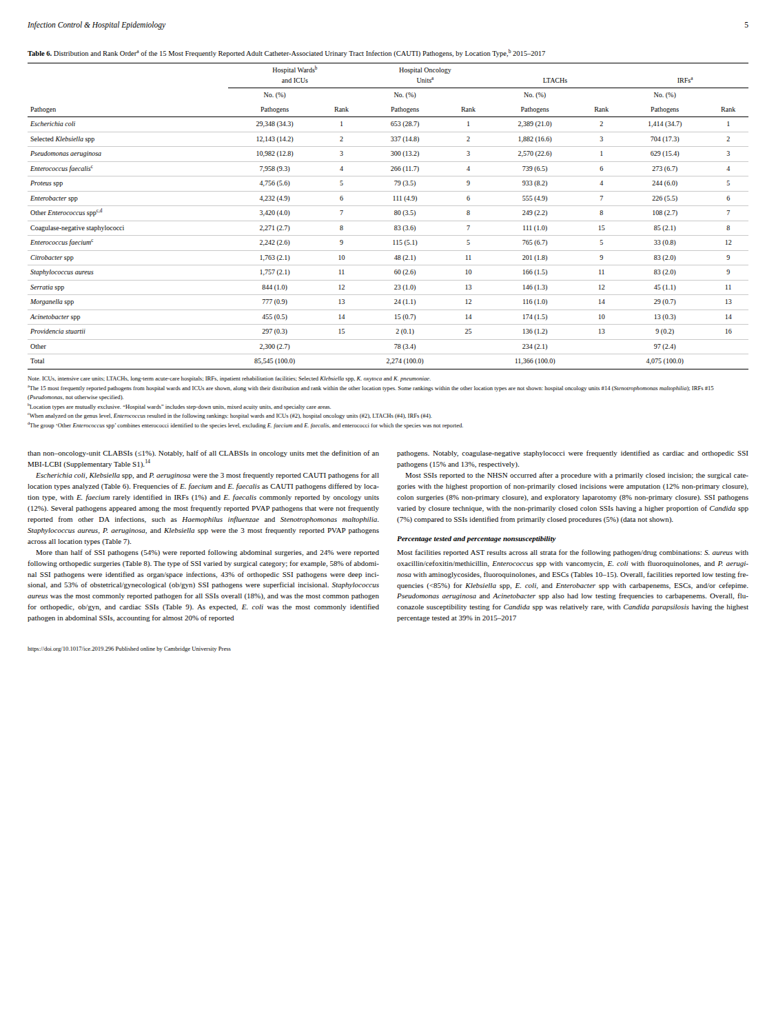Infection Control & Hospital Epidemiology 5
Table 6. Distribution and Rank Ordera of the 15 Most Frequently Reported Adult Catheter-Associated Urinary Tract Infection (CAUTI) Pathogens, by Location Type,b 2015–2017
| Pathogen | Hospital Wards b and ICUs | Hospital Oncology Units a | LTACHs | IRFs a |
| --- | --- | --- | --- | --- |
| No. (%) | | No. (%) | | No. (%) | | No. (%) | |
| Pathogens | Rank | Pathogens | Rank | Pathogens | Rank | Pathogens | Rank |
| Escherichia coli | 29,348 (34.3) | 1 | 653 (28.7) | 1 | 2,389 (21.0) | 2 | 1,414 (34.7) | 1 |
| Selected Klebsiella spp | 12,143 (14.2) | 2 | 337 (14.8) | 2 | 1,882 (16.6) | 3 | 704 (17.3) | 2 |
| Pseudomonas aeruginosa | 10,982 (12.8) | 3 | 300 (13.2) | 3 | 2,570 (22.6) | 1 | 629 (15.4) | 3 |
| Enterococcus faecalis c | 7,958 (9.3) | 4 | 266 (11.7) | 4 | 739 (6.5) | 6 | 273 (6.7) | 4 |
| Proteus spp | 4,756 (5.6) | 5 | 79 (3.5) | 9 | 933 (8.2) | 4 | 244 (6.0) | 5 |
| Enterobacter spp | 4,232 (4.9) | 6 | 111 (4.9) | 6 | 555 (4.9) | 7 | 226 (5.5) | 6 |
| Other Enterococcus spp c,d | 3,420 (4.0) | 7 | 80 (3.5) | 8 | 249 (2.2) | 8 | 108 (2.7) | 7 |
| Coagulase-negative staphylococci | 2,271 (2.7) | 8 | 83 (3.6) | 7 | 111 (1.0) | 15 | 85 (2.1) | 8 |
| Enterococcus faecium c | 2,242 (2.6) | 9 | 115 (5.1) | 5 | 765 (6.7) | 5 | 33 (0.8) | 12 |
| Citrobacter spp | 1,763 (2.1) | 10 | 48 (2.1) | 11 | 201 (1.8) | 9 | 83 (2.0) | 9 |
| Staphylococcus aureus | 1,757 (2.1) | 11 | 60 (2.6) | 10 | 166 (1.5) | 11 | 83 (2.0) | 9 |
| Serratia spp | 844 (1.0) | 12 | 23 (1.0) | 13 | 146 (1.3) | 12 | 45 (1.1) | 11 |
| Morganella spp | 777 (0.9) | 13 | 24 (1.1) | 12 | 116 (1.0) | 14 | 29 (0.7) | 13 |
| Acinetobacter spp | 455 (0.5) | 14 | 15 (0.7) | 14 | 174 (1.5) | 10 | 13 (0.3) | 14 |
| Providencia stuartii | 297 (0.3) | 15 | 2 (0.1) | 25 | 136 (1.2) | 13 | 9 (0.2) | 16 |
| Other | 2,300 (2.7) | | 78 (3.4) | | 234 (2.1) | | 97 (2.4) | |
| Total | 85,545 (100.0) | | 2,274 (100.0) | | 11,366 (100.0) | | 4,075 (100.0) | |
Note. ICUs, intensive care units; LTACHs, long-term acute-care hospitals; IRFs, inpatient rehabilitation facilities; Selected Klebsiella spp, K. oxytoca and K. pneumoniae.
aThe 15 most frequently reported pathogens from hospital wards and ICUs are shown, along with their distribution and rank within the other location types. Some rankings within the other location types are not shown: hospital oncology units #14 (Stenotrophomonas maltophilia); IRFs #15 (Pseudomonas, not otherwise specified).
bLocation types are mutually exclusive. “Hospital wards” includes step-down units, mixed acuity units, and specialty care areas.
cWhen analyzed on the genus level, Enterococcus resulted in the following rankings: hospital wards and ICUs (#2), hospital oncology units (#2), LTACHs (#4), IRFs (#4).
dThe group ‘Other Enterococcus spp’ combines enterococci identified to the species level, excluding E. faecium and E. faecalis, and enterococci for which the species was not reported.
than non–oncology-unit CLABSIs (≤1%). Notably, half of all CLABSIs in oncology units met the definition of an MBI-LCBI (Supplementary Table S1).14
Escherichia coli, Klebsiella spp, and P. aeruginosa were the 3 most frequently reported CAUTI pathogens for all location types analyzed (Table 6). Frequencies of E. faecium and E. faecalis as CAUTI pathogens differed by location type, with E. faecium rarely identified in IRFs (1%) and E. faecalis commonly reported by oncology units (12%). Several pathogens appeared among the most frequently reported PVAP pathogens that were not frequently reported from other DA infections, such as Haemophilus influenzae and Stenotrophomonas maltophilia. Staphylococcus aureus, P. aeruginosa, and Klebsiella spp were the 3 most frequently reported PVAP pathogens across all location types (Table 7).
More than half of SSI pathogens (54%) were reported following abdominal surgeries, and 24% were reported following orthopedic surgeries (Table 8). The type of SSI varied by surgical category; for example, 58% of abdominal SSI pathogens were identified as organ/space infections, 43% of orthopedic SSI pathogens were deep incisional, and 53% of obstetrical/gynecological (ob/gyn) SSI pathogens were superficial incisional. Staphylococcus aureus was the most commonly reported pathogen for all SSIs overall (18%), and was the most common pathogen for orthopedic, ob/gyn, and cardiac SSIs (Table 9). As expected, E. coli was the most commonly identified pathogen in abdominal SSIs, accounting for almost 20% of reported
pathogens. Notably, coagulase-negative staphylococci were frequently identified as cardiac and orthopedic SSI pathogens (15% and 13%, respectively).
Most SSIs reported to the NHSN occurred after a procedure with a primarily closed incision; the surgical categories with the highest proportion of non-primarily closed incisions were amputation (12% non-primary closure), colon surgeries (8% non-primary closure), and exploratory laparotomy (8% non-primary closure). SSI pathogens varied by closure technique, with the non-primarily closed colon SSIs having a higher proportion of Candida spp (7%) compared to SSIs identified from primarily closed procedures (5%) (data not shown).
Percentage tested and percentage nonsusceptibility
Most facilities reported AST results across all strata for the following pathogen/drug combinations: S. aureus with oxacillin/cefoxitin/methicillin, Enterococcus spp with vancomycin, E. coli with fluoroquinolones, and P. aeruginosa with aminoglycosides, fluoroquinolones, and ESCs (Tables 10–15). Overall, facilities reported low testing frequencies (<85%) for Klebsiella spp, E. coli, and Enterobacter spp with carbapenems, ESCs, and/or cefepime. Pseudomonas aeruginosa and Acinetobacter spp also had low testing frequencies to carbapenems. Overall, fluconazole susceptibility testing for Candida spp was relatively rare, with Candida parapsilosis having the highest percentage tested at 39% in 2015–2017
https://doi.org/10.1017/ice.2019.296 Published online by Cambridge University Press